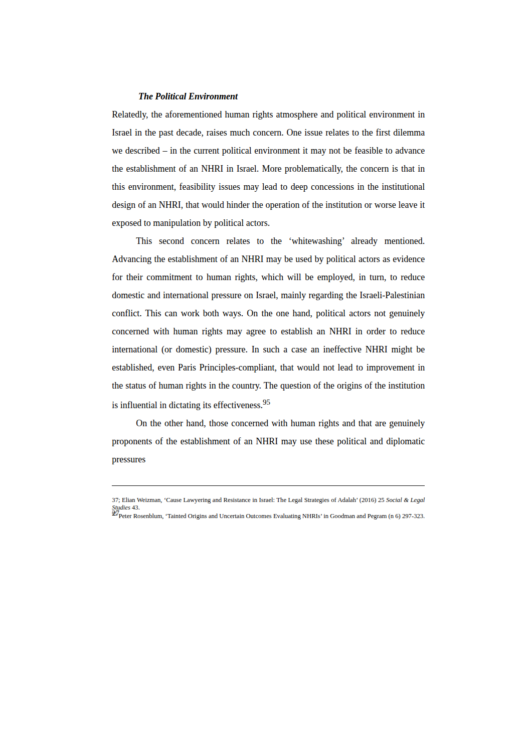The Political Environment
Relatedly, the aforementioned human rights atmosphere and political environment in Israel in the past decade, raises much concern. One issue relates to the first dilemma we described – in the current political environment it may not be feasible to advance the establishment of an NHRI in Israel. More problematically, the concern is that in this environment, feasibility issues may lead to deep concessions in the institutional design of an NHRI, that would hinder the operation of the institution or worse leave it exposed to manipulation by political actors.
This second concern relates to the ‘whitewashing’ already mentioned. Advancing the establishment of an NHRI may be used by political actors as evidence for their commitment to human rights, which will be employed, in turn, to reduce domestic and international pressure on Israel, mainly regarding the Israeli-Palestinian conflict. This can work both ways. On the one hand, political actors not genuinely concerned with human rights may agree to establish an NHRI in order to reduce international (or domestic) pressure. In such a case an ineffective NHRI might be established, even Paris Principles-compliant, that would not lead to improvement in the status of human rights in the country. The question of the origins of the institution is influential in dictating its effectiveness.95
On the other hand, those concerned with human rights and that are genuinely proponents of the establishment of an NHRI may use these political and diplomatic pressures
37; Elian Weizman, ‘Cause Lawyering and Resistance in Israel: The Legal Strategies of Adalah’ (2016) 25 Social & Legal Studies 43.
95 Peter Rosenblum, ‘Tainted Origins and Uncertain Outcomes Evaluating NHRIs’ in Goodman and Pegram (n 6) 297-323.
27
Electronic copy available at: https://ssrn.com/abstract=3334885 Electronic copy available at: https://ssrn.com/abstract=3334885 Electronic copy available at: https://ssrn.com/abstract=3334885 Electronic copy available at: https://ssrn.com/abstract=3334885 Electronic copy available at: https://ssrn.com/abstract=3334885